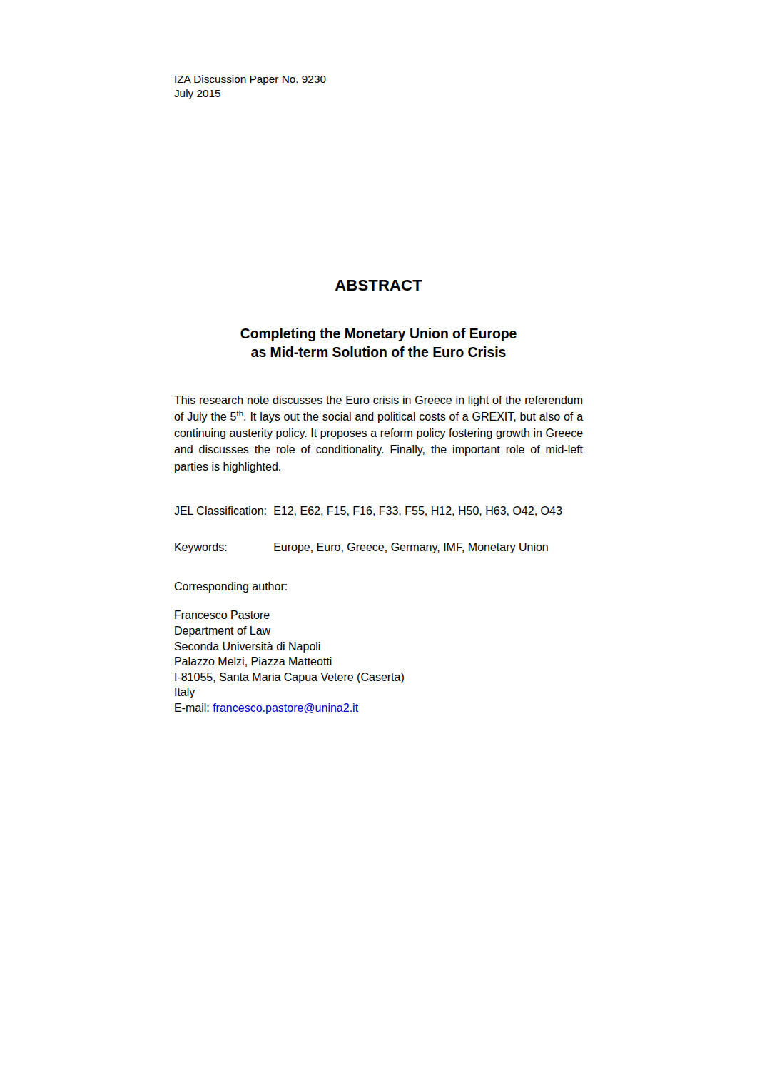IZA Discussion Paper No. 9230
July 2015
ABSTRACT
Completing the Monetary Union of Europe
as Mid-term Solution of the Euro Crisis
This research note discusses the Euro crisis in Greece in light of the referendum of July the 5th. It lays out the social and political costs of a GREXIT, but also of a continuing austerity policy. It proposes a reform policy fostering growth in Greece and discusses the role of conditionality. Finally, the important role of mid-left parties is highlighted.
JEL Classification: E12, E62, F15, F16, F33, F55, H12, H50, H63, O42, O43
Keywords: Europe, Euro, Greece, Germany, IMF, Monetary Union
Corresponding author:
Francesco Pastore
Department of Law
Seconda Università di Napoli
Palazzo Melzi, Piazza Matteotti
I-81055, Santa Maria Capua Vetere (Caserta)
Italy
E-mail: francesco.pastore@unina2.it